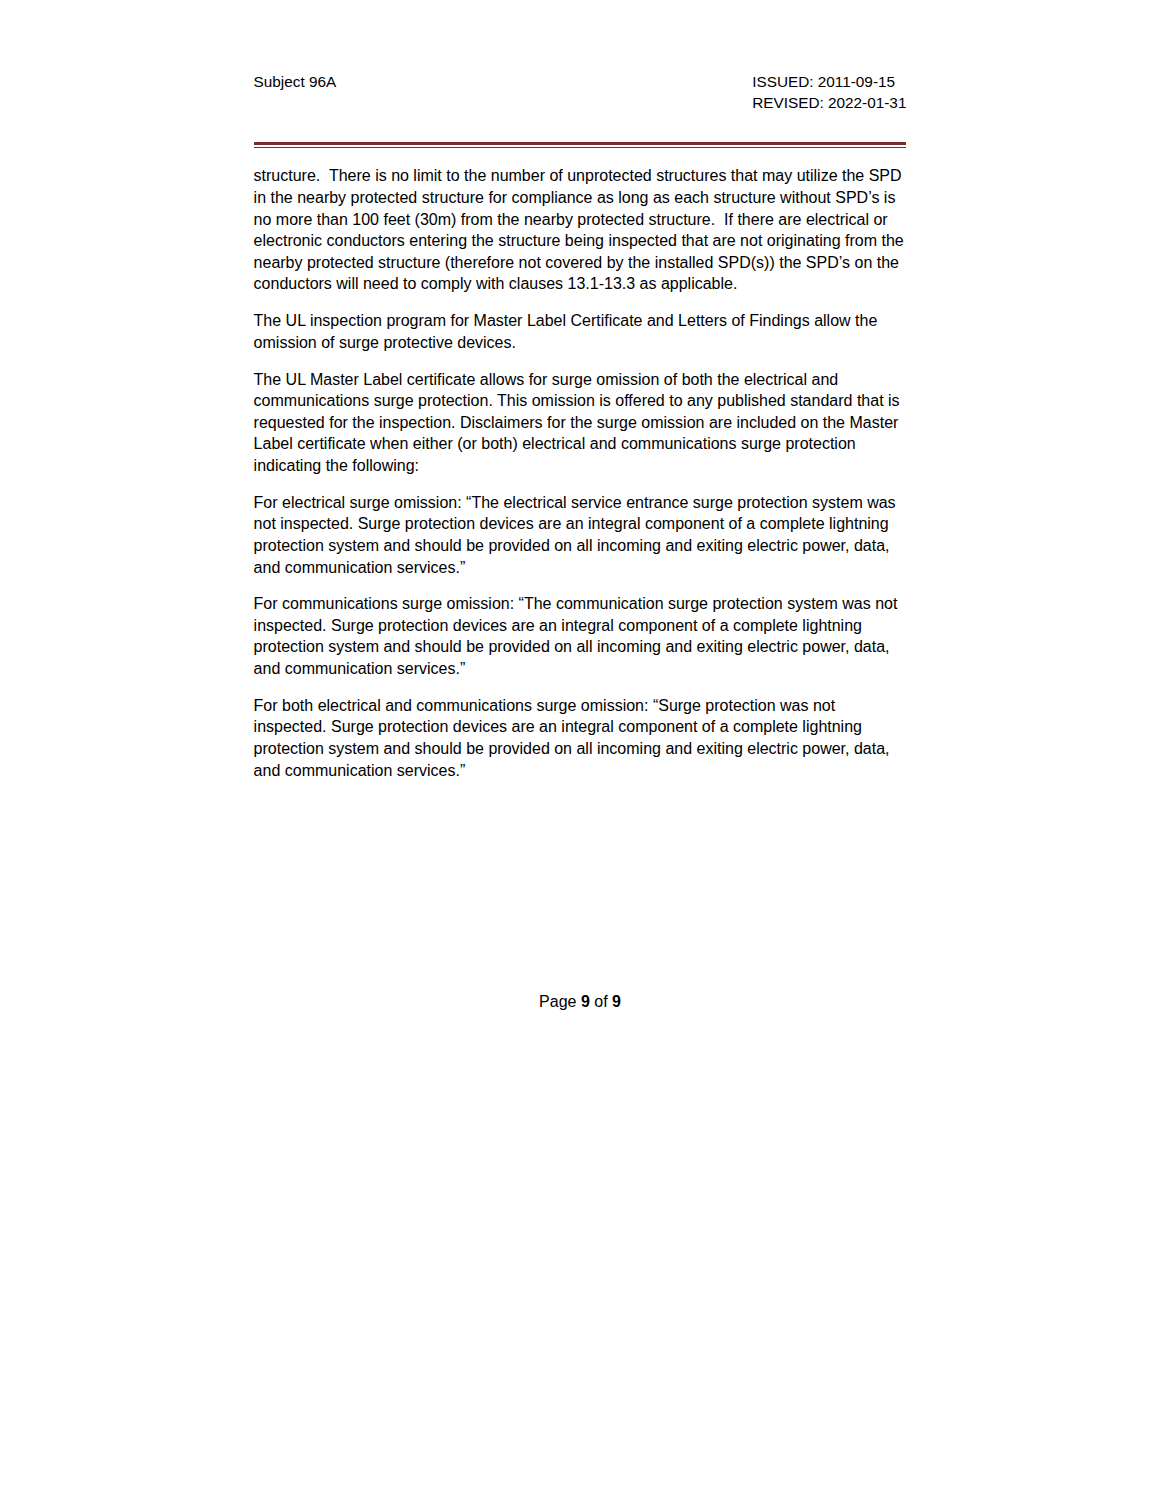Subject 96A
ISSUED: 2011-09-15
REVISED: 2022-01-31
structure. There is no limit to the number of unprotected structures that may utilize the SPD in the nearby protected structure for compliance as long as each structure without SPD’s is no more than 100 feet (30m) from the nearby protected structure. If there are electrical or electronic conductors entering the structure being inspected that are not originating from the nearby protected structure (therefore not covered by the installed SPD(s)) the SPD’s on the conductors will need to comply with clauses 13.1-13.3 as applicable.
The UL inspection program for Master Label Certificate and Letters of Findings allow the omission of surge protective devices.
The UL Master Label certificate allows for surge omission of both the electrical and communications surge protection. This omission is offered to any published standard that is requested for the inspection. Disclaimers for the surge omission are included on the Master Label certificate when either (or both) electrical and communications surge protection indicating the following:
For electrical surge omission: “The electrical service entrance surge protection system was not inspected. Surge protection devices are an integral component of a complete lightning protection system and should be provided on all incoming and exiting electric power, data, and communication services.”
For communications surge omission: “The communication surge protection system was not inspected. Surge protection devices are an integral component of a complete lightning protection system and should be provided on all incoming and exiting electric power, data, and communication services.”
For both electrical and communications surge omission: “Surge protection was not inspected. Surge protection devices are an integral component of a complete lightning protection system and should be provided on all incoming and exiting electric power, data, and communication services.”
Page 9 of 9